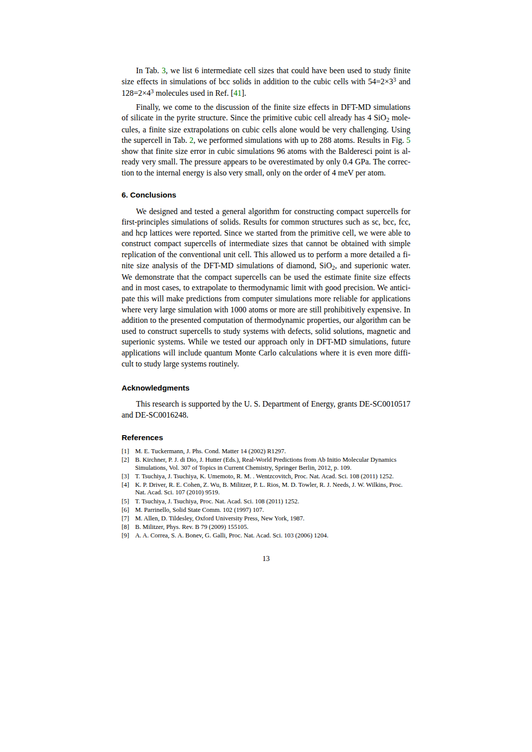In Tab. 3, we list 6 intermediate cell sizes that could have been used to study finite size effects in simulations of bcc solids in addition to the cubic cells with 54=2×33 and 128=2×43 molecules used in Ref. [41].
Finally, we come to the discussion of the finite size effects in DFT-MD simulations of silicate in the pyrite structure. Since the primitive cubic cell already has 4 SiO2 molecules, a finite size extrapolations on cubic cells alone would be very challenging. Using the supercell in Tab. 2, we performed simulations with up to 288 atoms. Results in Fig. 5 show that finite size error in cubic simulations 96 atoms with the Balderesci point is already very small. The pressure appears to be overestimated by only 0.4 GPa. The correction to the internal energy is also very small, only on the order of 4 meV per atom.
6. Conclusions
We designed and tested a general algorithm for constructing compact supercells for first-principles simulations of solids. Results for common structures such as sc, bcc, fcc, and hcp lattices were reported. Since we started from the primitive cell, we were able to construct compact supercells of intermediate sizes that cannot be obtained with simple replication of the conventional unit cell. This allowed us to perform a more detailed a finite size analysis of the DFT-MD simulations of diamond, SiO2, and superionic water. We demonstrate that the compact supercells can be used the estimate finite size effects and in most cases, to extrapolate to thermodynamic limit with good precision. We anticipate this will make predictions from computer simulations more reliable for applications where very large simulation with 1000 atoms or more are still prohibitively expensive. In addition to the presented computation of thermodynamic properties, our algorithm can be used to construct supercells to study systems with defects, solid solutions, magnetic and superionic systems. While we tested our approach only in DFT-MD simulations, future applications will include quantum Monte Carlo calculations where it is even more difficult to study large systems routinely.
Acknowledgments
This research is supported by the U. S. Department of Energy, grants DE-SC0010517 and DE-SC0016248.
References
[1] M. E. Tuckermann, J. Phs. Cond. Matter 14 (2002) R1297.
[2] B. Kirchner, P. J. di Dio, J. Hutter (Eds.), Real-World Predictions from Ab Initio Molecular Dynamics Simulations, Vol. 307 of Topics in Current Chemistry, Springer Berlin, 2012, p. 109.
[3] T. Tsuchiya, J. Tsuchiya, K. Umemoto, R. M. . Wentzcovitch, Proc. Nat. Acad. Sci. 108 (2011) 1252.
[4] K. P. Driver, R. E. Cohen, Z. Wu, B. Militzer, P. L. Rios, M. D. Towler, R. J. Needs, J. W. Wilkins, Proc. Nat. Acad. Sci. 107 (2010) 9519.
[5] T. Tsuchiya, J. Tsuchiya, Proc. Nat. Acad. Sci. 108 (2011) 1252.
[6] M. Parrinello, Solid State Comm. 102 (1997) 107.
[7] M. Allen, D. Tildesley, Oxford University Press, New York, 1987.
[8] B. Militzer, Phys. Rev. B 79 (2009) 155105.
[9] A. A. Correa, S. A. Bonev, G. Galli, Proc. Nat. Acad. Sci. 103 (2006) 1204.
13